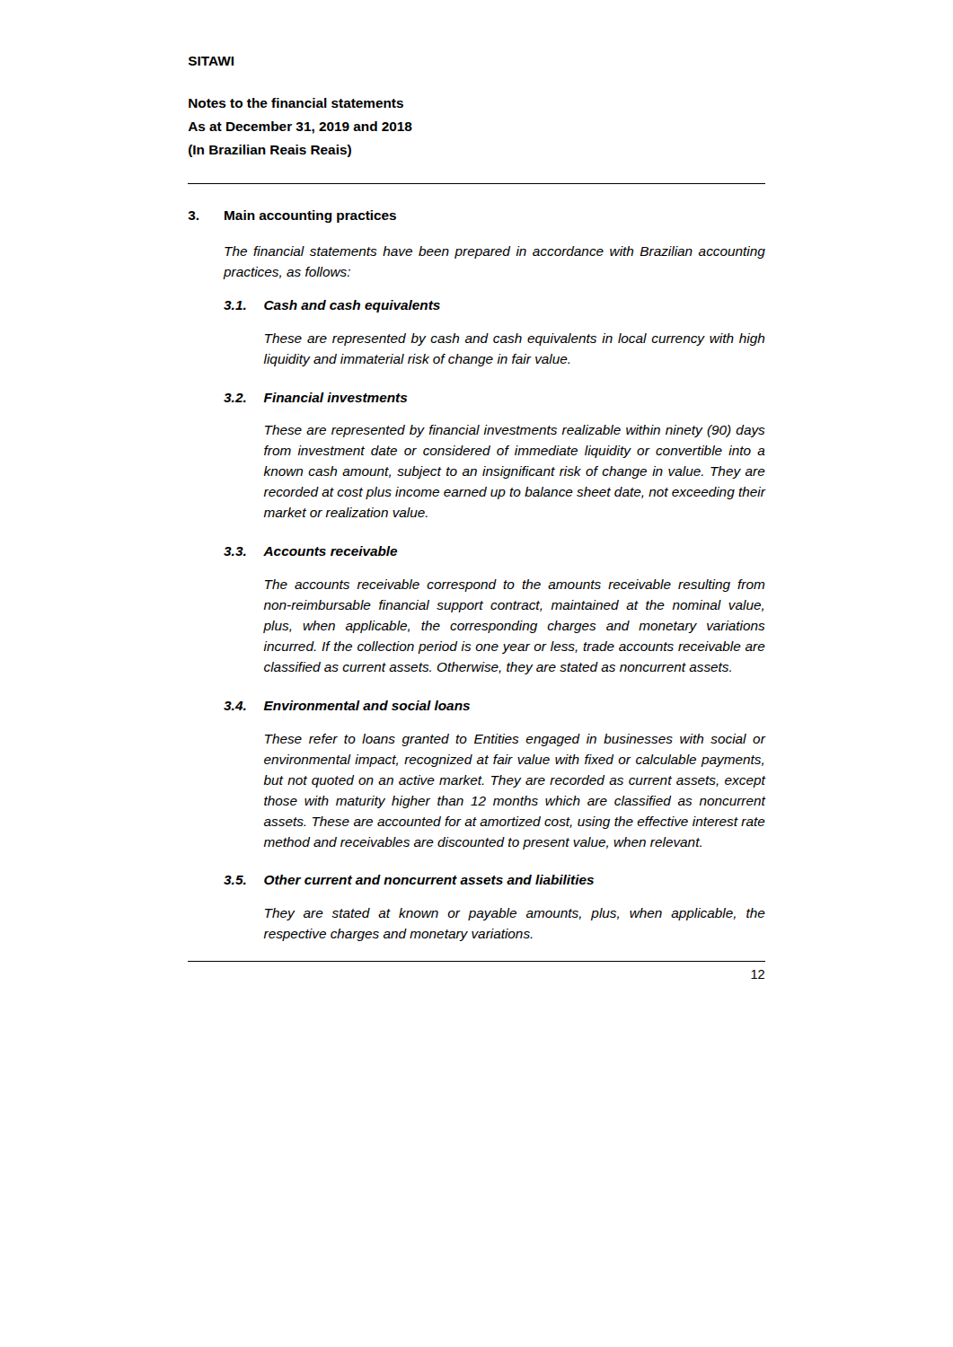SITAWI
Notes to the financial statements
As at December 31, 2019 and 2018
(In Brazilian Reais Reais)
3. Main accounting practices
The financial statements have been prepared in accordance with Brazilian accounting practices, as follows:
3.1. Cash and cash equivalents
These are represented by cash and cash equivalents in local currency with high liquidity and immaterial risk of change in fair value.
3.2. Financial investments
These are represented by financial investments realizable within ninety (90) days from investment date or considered of immediate liquidity or convertible into a known cash amount, subject to an insignificant risk of change in value. They are recorded at cost plus income earned up to balance sheet date, not exceeding their market or realization value.
3.3. Accounts receivable
The accounts receivable correspond to the amounts receivable resulting from non-reimbursable financial support contract, maintained at the nominal value, plus, when applicable, the corresponding charges and monetary variations incurred. If the collection period is one year or less, trade accounts receivable are classified as current assets. Otherwise, they are stated as noncurrent assets.
3.4. Environmental and social loans
These refer to loans granted to Entities engaged in businesses with social or environmental impact, recognized at fair value with fixed or calculable payments, but not quoted on an active market. They are recorded as current assets, except those with maturity higher than 12 months which are classified as noncurrent assets. These are accounted for at amortized cost, using the effective interest rate method and receivables are discounted to present value, when relevant.
3.5. Other current and noncurrent assets and liabilities
They are stated at known or payable amounts, plus, when applicable, the respective charges and monetary variations.
12